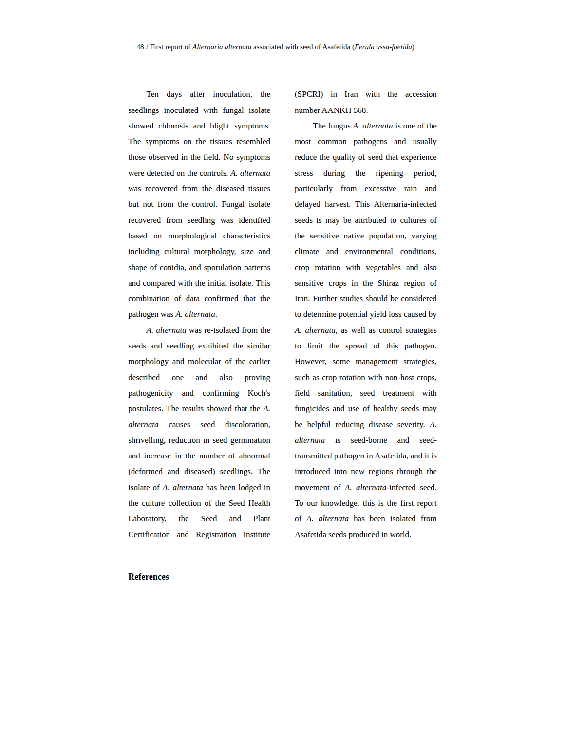48 / First report of Alternaria alternata associated with seed of Asafetida (Ferula assa-foetida)
Ten days after inoculation, the seedlings inoculated with fungal isolate showed chlorosis and blight symptoms. The symptoms on the tissues resembled those observed in the field. No symptoms were detected on the controls. A. alternata was recovered from the diseased tissues but not from the control. Fungal isolate recovered from seedling was identified based on morphological characteristics including cultural morphology, size and shape of conidia, and sporulation patterns and compared with the initial isolate. This combination of data confirmed that the pathogen was A. alternata.
A. alternata was re-isolated from the seeds and seedling exhibited the similar morphology and molecular of the earlier described one and also proving pathogenicity and confirming Koch's postulates. The results showed that the A. alternata causes seed discoloration, shrivelling, reduction in seed germination and increase in the number of abnormal (deformed and diseased) seedlings. The isolate of A. alternata has been lodged in the culture collection of the Seed Health Laboratory, the Seed and Plant Certification and Registration Institute (SPCRI) in Iran with the accession number AANKH 568.
The fungus A. alternata is one of the most common pathogens and usually reduce the quality of seed that experience stress during the ripening period, particularly from excessive rain and delayed harvest. This Alternaria-infected seeds is may be attributed to cultures of the sensitive native population, varying climate and environmental conditions, crop rotation with vegetables and also sensitive crops in the Shiraz region of Iran. Further studies should be considered to determine potential yield loss caused by A. alternata, as well as control strategies to limit the spread of this pathogen. However, some management strategies, such as crop rotation with non-host crops, field sanitation, seed treatment with fungicides and use of healthy seeds may be helpful reducing disease severity. A. alternata is seed-borne and seed-transmitted pathogen in Asafetida, and it is introduced into new regions through the movement of A. alternata-infected seed. To our knowledge, this is the first report of A. alternata has been isolated from Asafetida seeds produced in world.
References